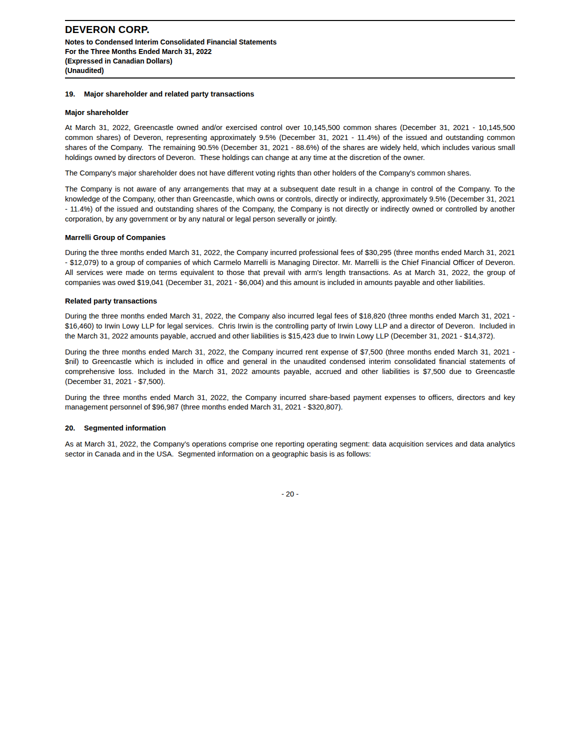DEVERON CORP.
Notes to Condensed Interim Consolidated Financial Statements
For the Three Months Ended March 31, 2022
(Expressed in Canadian Dollars)
(Unaudited)
19. Major shareholder and related party transactions
Major shareholder
At March 31, 2022, Greencastle owned and/or exercised control over 10,145,500 common shares (December 31, 2021 - 10,145,500 common shares) of Deveron, representing approximately 9.5% (December 31, 2021 - 11.4%) of the issued and outstanding common shares of the Company. The remaining 90.5% (December 31, 2021 - 88.6%) of the shares are widely held, which includes various small holdings owned by directors of Deveron. These holdings can change at any time at the discretion of the owner.
The Company's major shareholder does not have different voting rights than other holders of the Company's common shares.
The Company is not aware of any arrangements that may at a subsequent date result in a change in control of the Company. To the knowledge of the Company, other than Greencastle, which owns or controls, directly or indirectly, approximately 9.5% (December 31, 2021 - 11.4%) of the issued and outstanding shares of the Company, the Company is not directly or indirectly owned or controlled by another corporation, by any government or by any natural or legal person severally or jointly.
Marrelli Group of Companies
During the three months ended March 31, 2022, the Company incurred professional fees of $30,295 (three months ended March 31, 2021 - $12,079) to a group of companies of which Carmelo Marrelli is Managing Director. Mr. Marrelli is the Chief Financial Officer of Deveron. All services were made on terms equivalent to those that prevail with arm's length transactions. As at March 31, 2022, the group of companies was owed $19,041 (December 31, 2021 - $6,004) and this amount is included in amounts payable and other liabilities.
Related party transactions
During the three months ended March 31, 2022, the Company also incurred legal fees of $18,820 (three months ended March 31, 2021 - $16,460) to Irwin Lowy LLP for legal services. Chris Irwin is the controlling party of Irwin Lowy LLP and a director of Deveron. Included in the March 31, 2022 amounts payable, accrued and other liabilities is $15,423 due to Irwin Lowy LLP (December 31, 2021 - $14,372).
During the three months ended March 31, 2022, the Company incurred rent expense of $7,500 (three months ended March 31, 2021 - $nil) to Greencastle which is included in office and general in the unaudited condensed interim consolidated financial statements of comprehensive loss. Included in the March 31, 2022 amounts payable, accrued and other liabilities is $7,500 due to Greencastle (December 31, 2021 - $7,500).
During the three months ended March 31, 2022, the Company incurred share-based payment expenses to officers, directors and key management personnel of $96,987 (three months ended March 31, 2021 - $320,807).
20. Segmented information
As at March 31, 2022, the Company’s operations comprise one reporting operating segment: data acquisition services and data analytics sector in Canada and in the USA. Segmented information on a geographic basis is as follows:
- 20 -